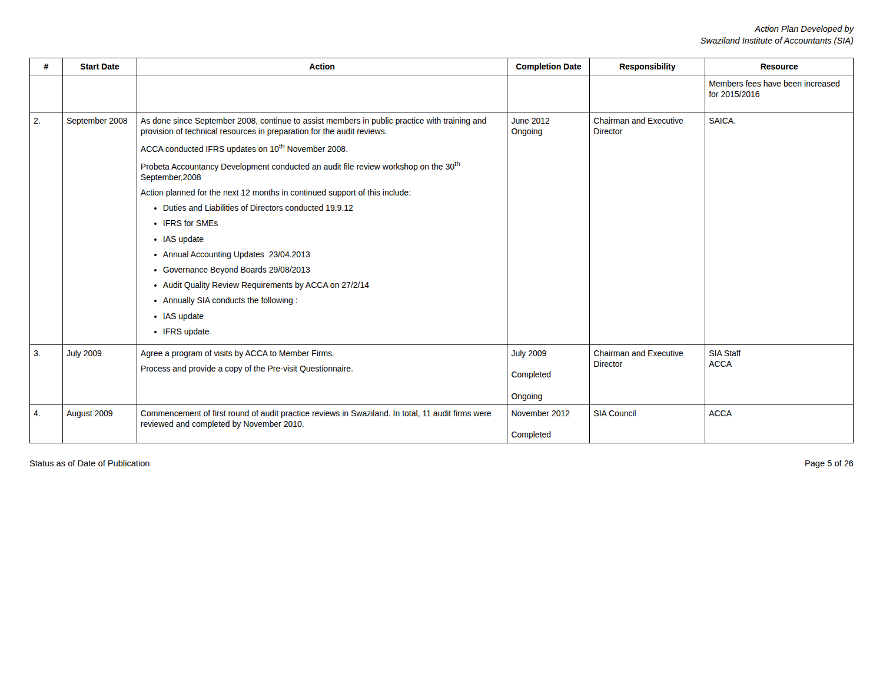Action Plan Developed by
Swaziland Institute of Accountants (SIA)
| # | Start Date | Action | Completion Date | Responsibility | Resource |
| --- | --- | --- | --- | --- | --- |
| | | | | | Members fees have been increased for 2015/2016 |
| 2. | September 2008 | As done since September 2008, continue to assist members in public practice with training and provision of technical resources in preparation for the audit reviews. ACCA conducted IFRS updates on 10 th November 2008. Probeta Accountancy Development conducted an audit file review workshop on the 30 th September,2008 Action planned for the next 12 months in continued support of this include: Duties and Liabilities of Directors conducted 19.9.12 IFRS for SMEs IAS update Annual Accounting Updates 23/04.2013 Governance Beyond Boards 29/08/2013 Audit Quality Review Requirements by ACCA on 27/2/14 Annually SIA conducts the following : IAS update IFRS update | June 2012 Ongoing | Chairman and Executive Director | SAICA. |
| 3. | July 2009 | Agree a program of visits by ACCA to Member Firms. Process and provide a copy of the Pre-visit Questionnaire. | July 2009 Completed Ongoing | Chairman and Executive Director | SIA Staff ACCA |
| 4. | August 2009 | Commencement of first round of audit practice reviews in Swaziland. In total, 11 audit firms were reviewed and completed by November 2010. | November 2012 Completed | SIA Council | ACCA |
Status as of Date of Publication Page 5 of 26